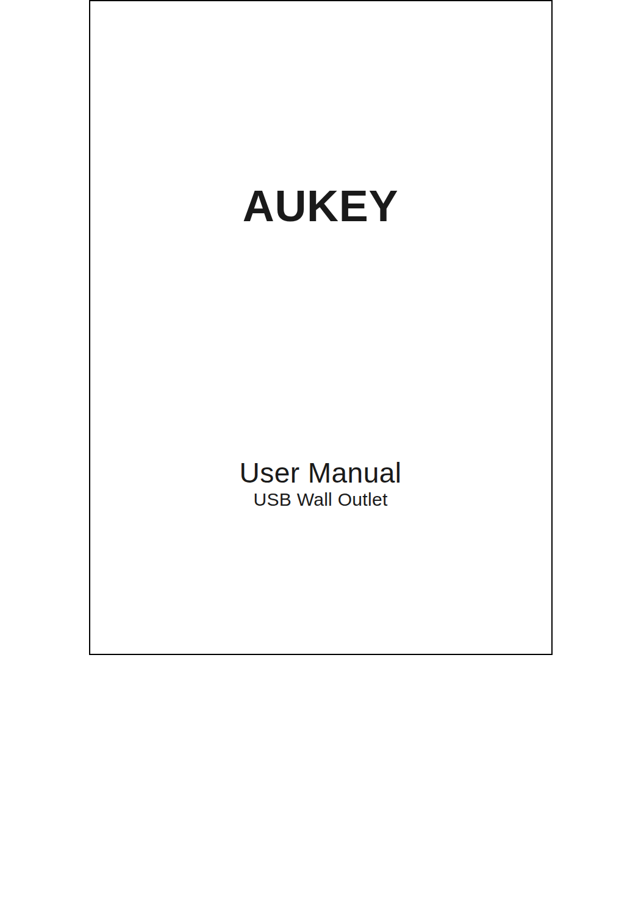AUKEY
User Manual
USB Wall Outlet